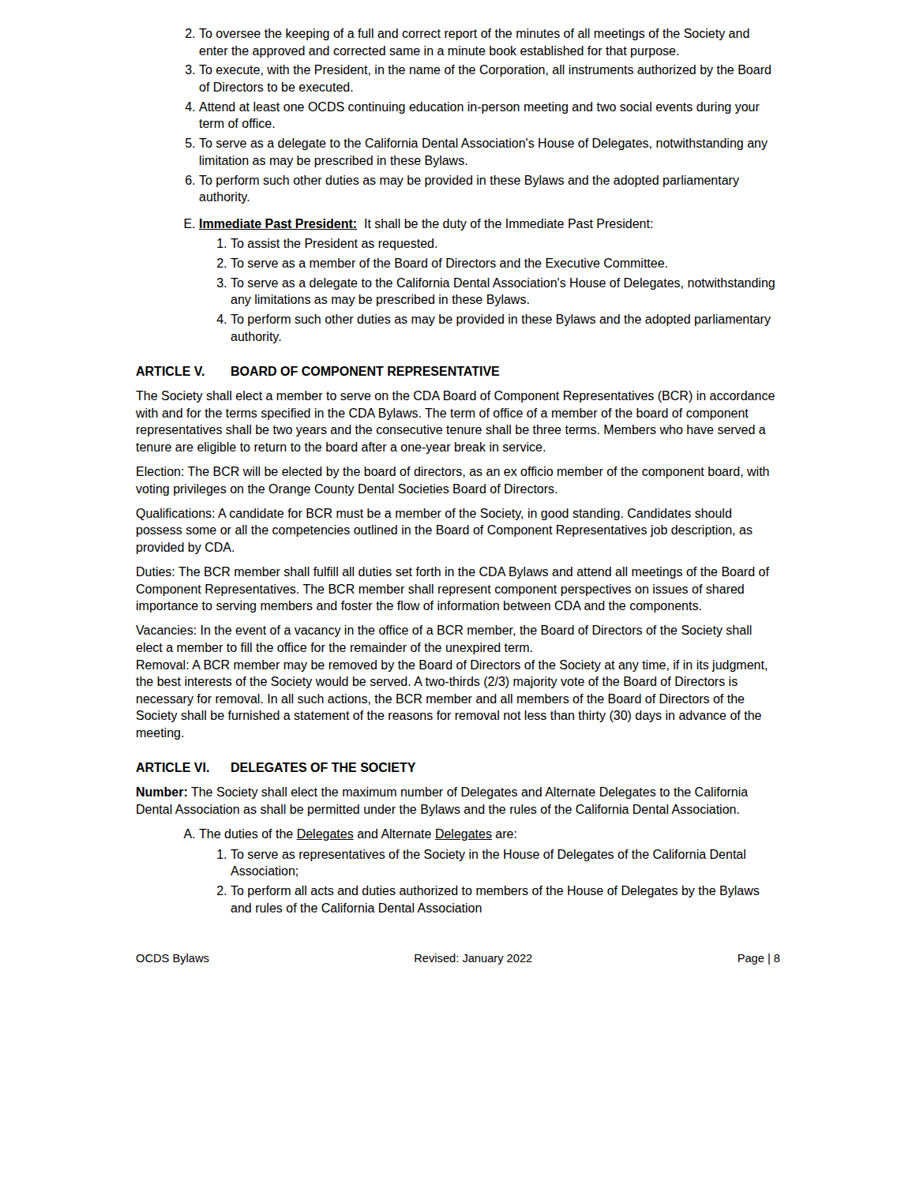To oversee the keeping of a full and correct report of the minutes of all meetings of the Society and enter the approved and corrected same in a minute book established for that purpose.
To execute, with the President, in the name of the Corporation, all instruments authorized by the Board of Directors to be executed.
Attend at least one OCDS continuing education in-person meeting and two social events during your term of office.
To serve as a delegate to the California Dental Association's House of Delegates, notwithstanding any limitation as may be prescribed in these Bylaws.
To perform such other duties as may be provided in these Bylaws and the adopted parliamentary authority.
Immediate Past President: It shall be the duty of the Immediate Past President:
To assist the President as requested.
To serve as a member of the Board of Directors and the Executive Committee.
To serve as a delegate to the California Dental Association's House of Delegates, notwithstanding any limitations as may be prescribed in these Bylaws.
To perform such other duties as may be provided in these Bylaws and the adopted parliamentary authority.
ARTICLE V. BOARD OF COMPONENT REPRESENTATIVE
The Society shall elect a member to serve on the CDA Board of Component Representatives (BCR) in accordance with and for the terms specified in the CDA Bylaws. The term of office of a member of the board of component representatives shall be two years and the consecutive tenure shall be three terms. Members who have served a tenure are eligible to return to the board after a one-year break in service.
Election: The BCR will be elected by the board of directors, as an ex officio member of the component board, with voting privileges on the Orange County Dental Societies Board of Directors.
Qualifications: A candidate for BCR must be a member of the Society, in good standing. Candidates should possess some or all the competencies outlined in the Board of Component Representatives job description, as provided by CDA.
Duties: The BCR member shall fulfill all duties set forth in the CDA Bylaws and attend all meetings of the Board of Component Representatives. The BCR member shall represent component perspectives on issues of shared importance to serving members and foster the flow of information between CDA and the components.
Vacancies: In the event of a vacancy in the office of a BCR member, the Board of Directors of the Society shall elect a member to fill the office for the remainder of the unexpired term.
Removal: A BCR member may be removed by the Board of Directors of the Society at any time, if in its judgment, the best interests of the Society would be served. A two-thirds (2/3) majority vote of the Board of Directors is necessary for removal. In all such actions, the BCR member and all members of the Board of Directors of the Society shall be furnished a statement of the reasons for removal not less than thirty (30) days in advance of the meeting.
ARTICLE VI. DELEGATES OF THE SOCIETY
Number: The Society shall elect the maximum number of Delegates and Alternate Delegates to the California Dental Association as shall be permitted under the Bylaws and the rules of the California Dental Association.
The duties of the Delegates and Alternate Delegates are:
To serve as representatives of the Society in the House of Delegates of the California Dental Association;
To perform all acts and duties authorized to members of the House of Delegates by the Bylaws and rules of the California Dental Association
OCDS Bylaws Revised: January 2022 Page | 8